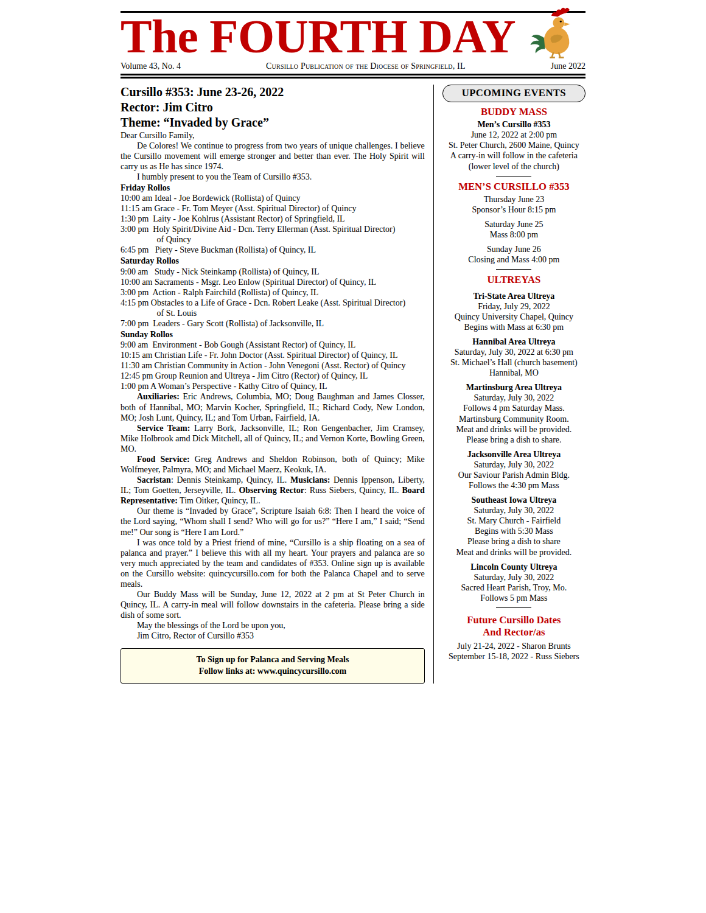The FOURTH DAY
Volume 43, No. 4 Cursillo Publication of the Diocese of Springfield, IL June 2022
Cursillo #353: June 23-26, 2022 Rector: Jim Citro Theme: “Invaded by Grace”
Dear Cursillo Family,
De Colores! We continue to progress from two years of unique challenges. I believe the Cursillo movement will emerge stronger and better than ever. The Holy Spirit will carry us as He has since 1974.
I humbly present to you the Team of Cursillo #353.
Friday Rollos
10:00 am Ideal - Joe Bordewick (Rollista) of Quincy
11:15 am Grace - Fr. Tom Meyer (Asst. Spiritual Director) of Quincy
1:30 pm Laity - Joe Kohlrus (Assistant Rector) of Springfield, IL
3:00 pm Holy Spirit/Divine Aid - Dcn. Terry Ellerman (Asst. Spiritual Director) of Quincy
6:45 pm Piety - Steve Buckman (Rollista) of Quincy, IL
Saturday Rollos
9:00 am Study - Nick Steinkamp (Rollista) of Quincy, IL
10:00 am Sacraments - Msgr. Leo Enlow (Spiritual Director) of Quincy, IL
3:00 pm Action - Ralph Fairchild (Rollista) of Quincy, IL
4:15 pm Obstacles to a Life of Grace - Dcn. Robert Leake (Asst. Spiritual Director) of St. Louis
7:00 pm Leaders - Gary Scott (Rollista) of Jacksonville, IL
Sunday Rollos
9:00 am Environment - Bob Gough (Assistant Rector) of Quincy, IL
10:15 am Christian Life - Fr. John Doctor (Asst. Spiritual Director) of Quincy, IL
11:30 am Christian Community in Action - John Venegoni (Asst. Rector) of Quincy
12:45 pm Group Reunion and Ultreya - Jim Citro (Rector) of Quincy, IL
1:00 pm A Woman’s Perspective - Kathy Citro of Quincy, IL
Auxiliaries: Eric Andrews, Columbia, MO; Doug Baughman and James Closser, both of Hannibal, MO; Marvin Kocher, Springfield, IL; Richard Cody, New London, MO; Josh Lunt, Quincy, IL; and Tom Urban, Fairfield, IA.
Service Team: Larry Bork, Jacksonville, IL; Ron Gengenbacher, Jim Cramsey, Mike Holbrook amd Dick Mitchell, all of Quincy, IL; and Vernon Korte, Bowling Green, MO.
Food Service: Greg Andrews and Sheldon Robinson, both of Quincy; Mike Wolfmeyer, Palmyra, MO; and Michael Maerz, Keokuk, IA.
Sacristan: Dennis Steinkamp, Quincy, IL. Musicians: Dennis Ippenson, Liberty, IL; Tom Goetten, Jerseyville, IL. Observing Rector: Russ Siebers, Quincy, IL. Board Representative: Tim Oitker, Quincy, IL.
Our theme is “Invaded by Grace”, Scripture Isaiah 6:8: Then I heard the voice of the Lord saying, “Whom shall I send? Who will go for us?” “Here I am,” I said; “Send me!” Our song is “Here I am Lord.”
I was once told by a Priest friend of mine, “Cursillo is a ship floating on a sea of palanca and prayer.” I believe this with all my heart. Your prayers and palanca are so very much appreciated by the team and candidates of #353. Online sign up is available on the Cursillo website: quincycursillo.com for both the Palanca Chapel and to serve meals.
Our Buddy Mass will be Sunday, June 12, 2022 at 2 pm at St Peter Church in Quincy, IL. A carry-in meal will follow downstairs in the cafeteria. Please bring a side dish of some sort.
May the blessings of the Lord be upon you,
Jim Citro, Rector of Cursillo #353
To Sign up for Palanca and Serving Meals
Follow links at: www.quincycursillo.com
UPCOMING EVENTS
BUDDY MASS
Men’s Cursillo #353
June 12, 2022 at 2:00 pm
St. Peter Church, 2600 Maine, Quincy
A carry-in will follow in the cafeteria
(lower level of the church)
MEN’S CURSILLO #353
Thursday June 23
Sponsor’s Hour 8:15 pm
Saturday June 25
Mass 8:00 pm
Sunday June 26
Closing and Mass 4:00 pm
ULTREYAS
Tri-State Area Ultreya
Friday, July 29, 2022
Quincy University Chapel, Quincy
Begins with Mass at 6:30 pm
Hannibal Area Ultreya
Saturday, July 30, 2022 at 6:30 pm
St. Michael’s Hall (church basement)
Hannibal, MO
Martinsburg Area Ultreya
Saturday, July 30, 2022
Follows 4 pm Saturday Mass.
Martinsburg Community Room.
Meat and drinks will be provided.
Please bring a dish to share.
Jacksonville Area Ultreya
Saturday, July 30, 2022
Our Saviour Parish Admin Bldg.
Follows the 4:30 pm Mass
Southeast Iowa Ultreya
Saturday, July 30, 2022
St. Mary Church - Fairfield
Begins with 5:30 Mass
Please bring a dish to share
Meat and drinks will be provided.
Lincoln County Ultreya
Saturday, July 30, 2022
Sacred Heart Parish, Troy, Mo.
Follows 5 pm Mass
Future Cursillo Dates
And Rector/as
July 21-24, 2022 - Sharon Brunts
September 15-18, 2022 - Russ Siebers